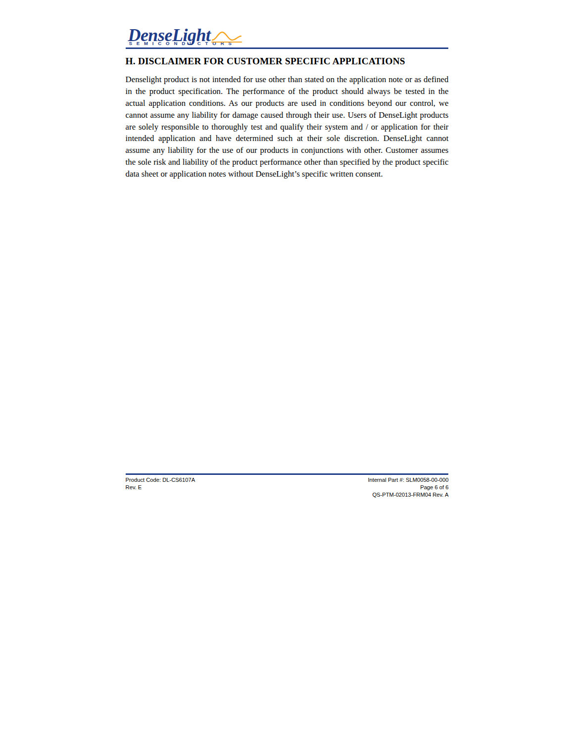Dense Light
S E M I C O N D U C T O R S
H. DISCLAIMER FOR CUSTOMER SPECIFIC APPLICATIONS
Denselight product is not intended for use other than stated on the application note or as defined in the product specification. The performance of the product should always be tested in the actual application conditions. As our products are used in conditions beyond our control, we cannot assume any liability for damage caused through their use. Users of DenseLight products are solely responsible to thoroughly test and qualify their system and / or application for their intended application and have determined such at their sole discretion. DenseLight cannot assume any liability for the use of our products in conjunctions with other. Customer assumes the sole risk and liability of the product performance other than specified by the product specific data sheet or application notes without DenseLight’s specific written consent.
Product Code: DL-CS6107A
Rev. E
Internal Part #: SLM0058-00-000
Page 6 of 6
QS-PTM-02013-FRM04 Rev. A